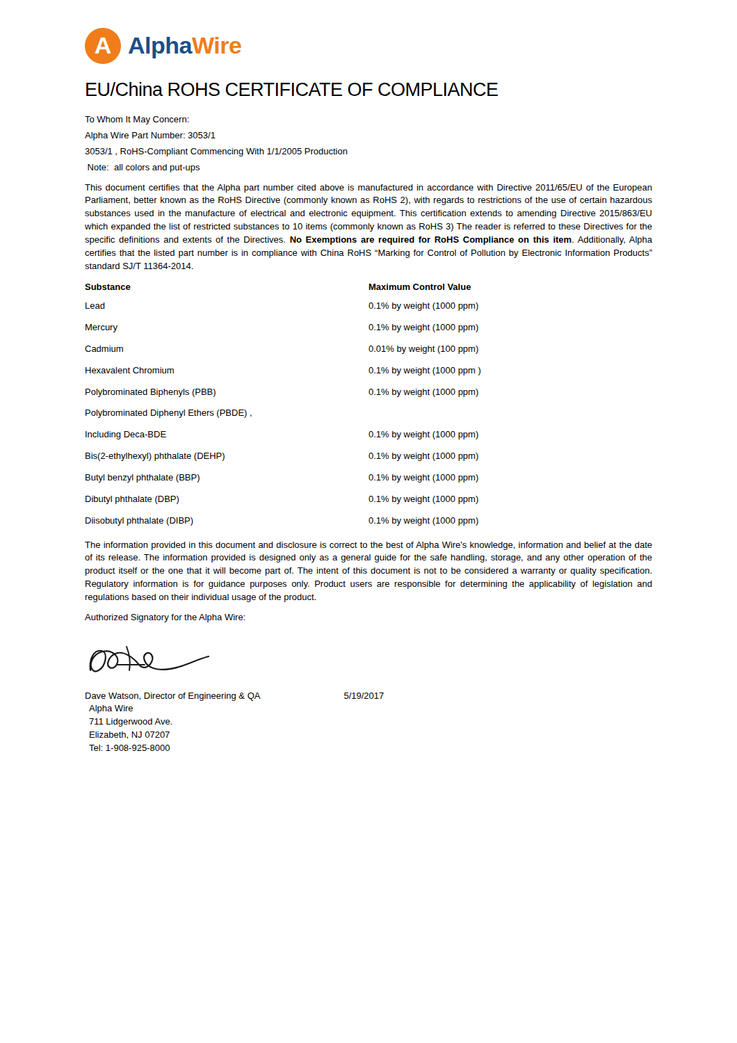A
Alpha Wire
EU/China ROHS CERTIFICATE OF COMPLIANCE
To Whom It May Concern:
Alpha Wire Part Number: 3053/1
3053/1 , RoHS-Compliant Commencing With 1/1/2005 Production
Note: all colors and put-ups
This document certifies that the Alpha part number cited above is manufactured in accordance with Directive 2011/65/EU of the European Parliament, better known as the RoHS Directive (commonly known as RoHS 2), with regards to restrictions of the use of certain hazardous substances used in the manufacture of electrical and electronic equipment. This certification extends to amending Directive 2015/863/EU which expanded the list of restricted substances to 10 items (commonly known as RoHS 3) The reader is referred to these Directives for the specific definitions and extents of the Directives. No Exemptions are required for RoHS Compliance on this item. Additionally, Alpha certifies that the listed part number is in compliance with China RoHS “Marking for Control of Pollution by Electronic Information Products” standard SJ/T 11364-2014.
| Substance | Maximum Control Value |
| --- | --- |
| Lead | 0.1% by weight (1000 ppm) |
| Mercury | 0.1% by weight (1000 ppm) |
| Cadmium | 0.01% by weight (100 ppm) |
| Hexavalent Chromium | 0.1% by weight (1000 ppm ) |
| Polybrominated Biphenyls (PBB) | 0.1% by weight (1000 ppm) |
| Polybrominated Diphenyl Ethers (PBDE) , | |
| Including Deca-BDE | 0.1% by weight (1000 ppm) |
| Bis(2-ethylhexyl) phthalate (DEHP) | 0.1% by weight (1000 ppm) |
| Butyl benzyl phthalate (BBP) | 0.1% by weight (1000 ppm) |
| Dibutyl phthalate (DBP) | 0.1% by weight (1000 ppm) |
| Diisobutyl phthalate (DIBP) | 0.1% by weight (1000 ppm) |
The information provided in this document and disclosure is correct to the best of Alpha Wire's knowledge, information and belief at the date of its release. The information provided is designed only as a general guide for the safe handling, storage, and any other operation of the product itself or the one that it will become part of. The intent of this document is not to be considered a warranty or quality specification. Regulatory information is for guidance purposes only. Product users are responsible for determining the applicability of legislation and regulations based on their individual usage of the product.
Authorized Signatory for the Alpha Wire:
Dave Watson, Director of Engineering & QA 5/19/2017
Alpha Wire
711 Lidgerwood Ave.
Elizabeth, NJ 07207
Tel: 1-908-925-8000